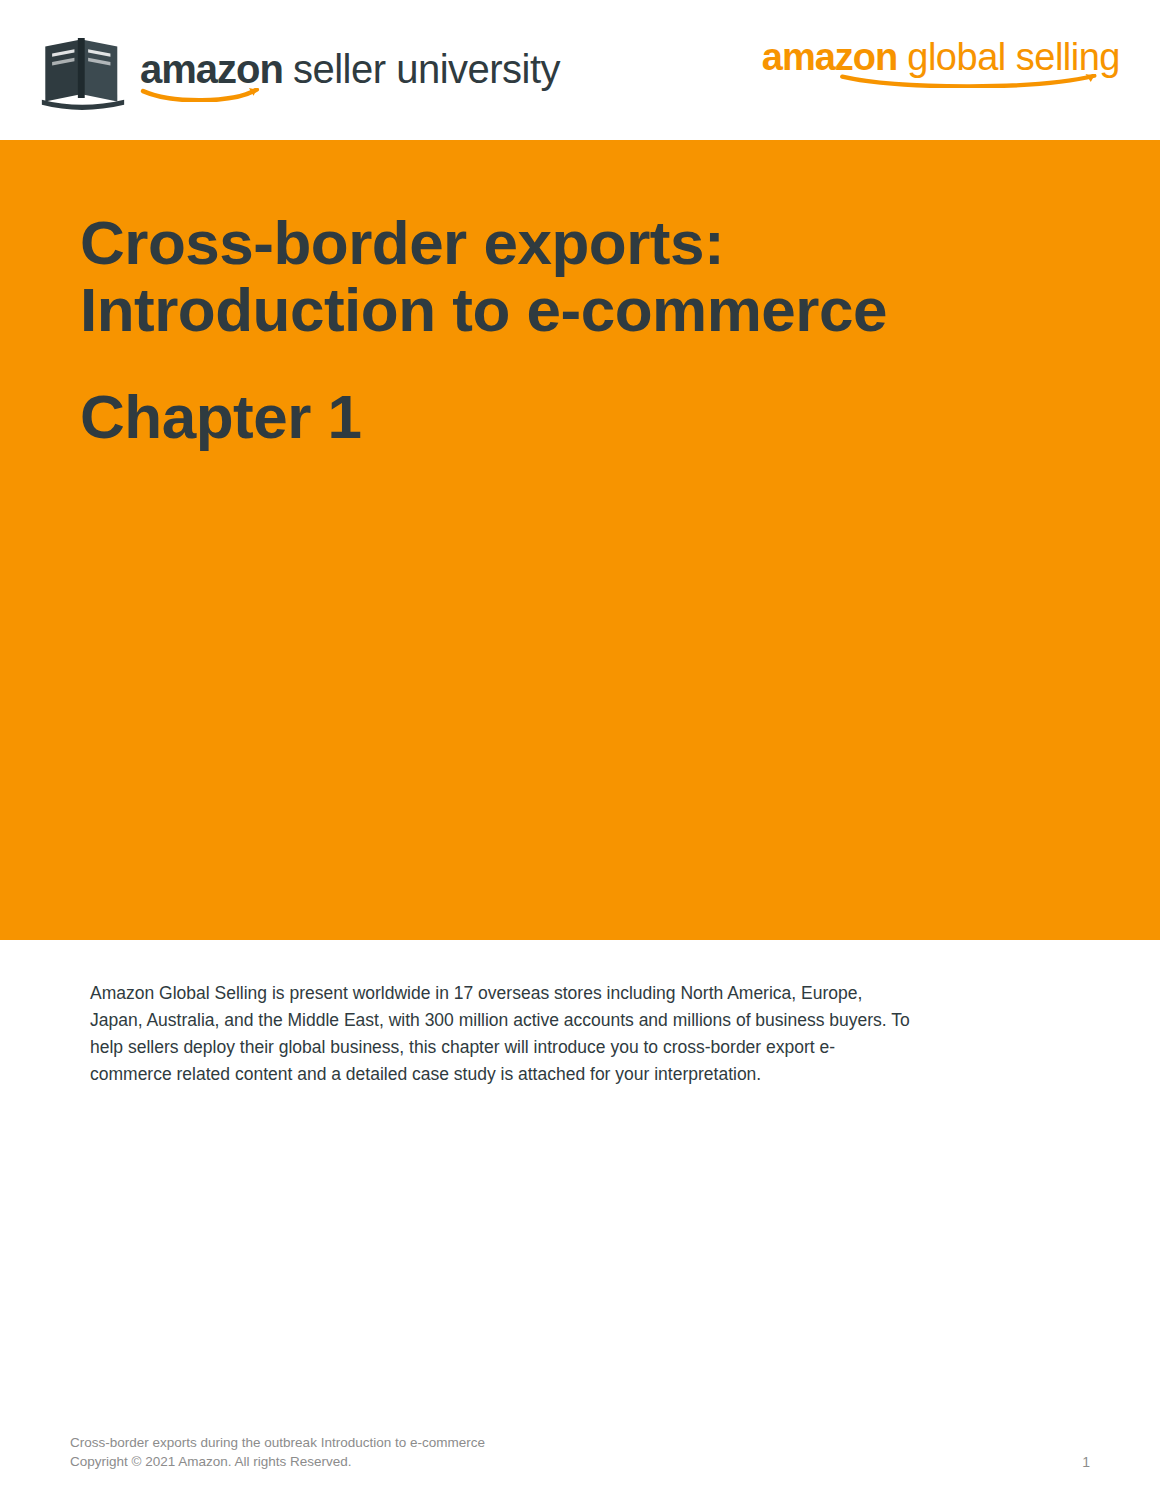amazon seller university
amazon global selling
Cross-border exports: Introduction to e-commerce
Chapter 1
Amazon Global Selling is present worldwide in 17 overseas stores including North America, Europe, Japan, Australia, and the Middle East, with 300 million active accounts and millions of business buyers. To help sellers deploy their global business, this chapter will introduce you to cross-border export e-commerce related content and a detailed case study is attached for your interpretation.
Cross-border exports during the outbreak Introduction to e-commerce
Copyright © 2021 Amazon. All rights Reserved.
1